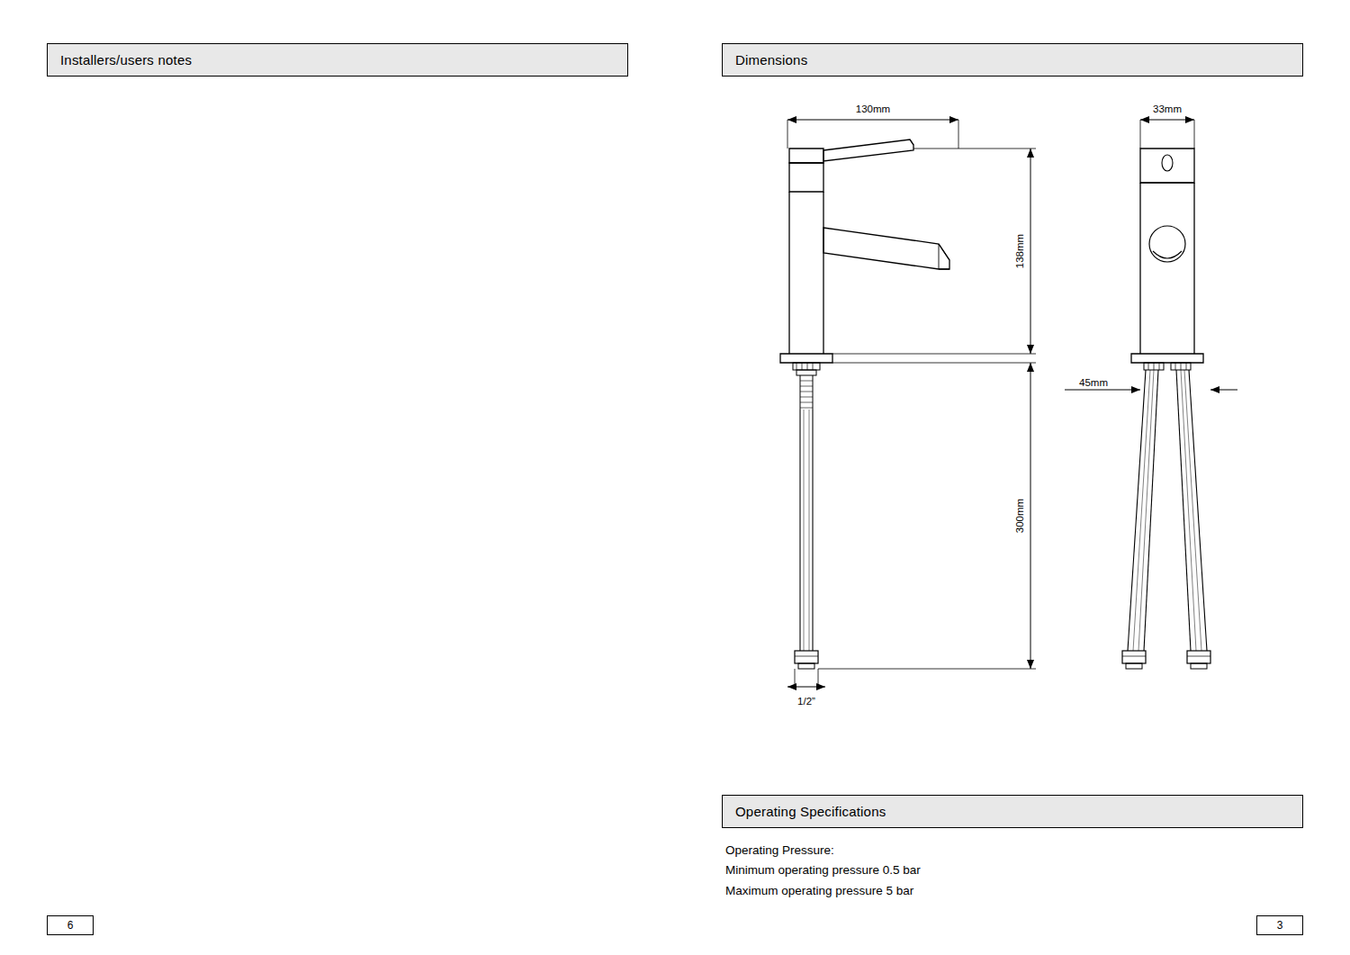Installers/users notes
6
Dimensions
130mm 1/2” 138mm 300mm 33mm 45mm
Operating Specifications
Operating Pressure:
Minimum operating pressure 0.5 bar
Maximum operating pressure 5 bar
3